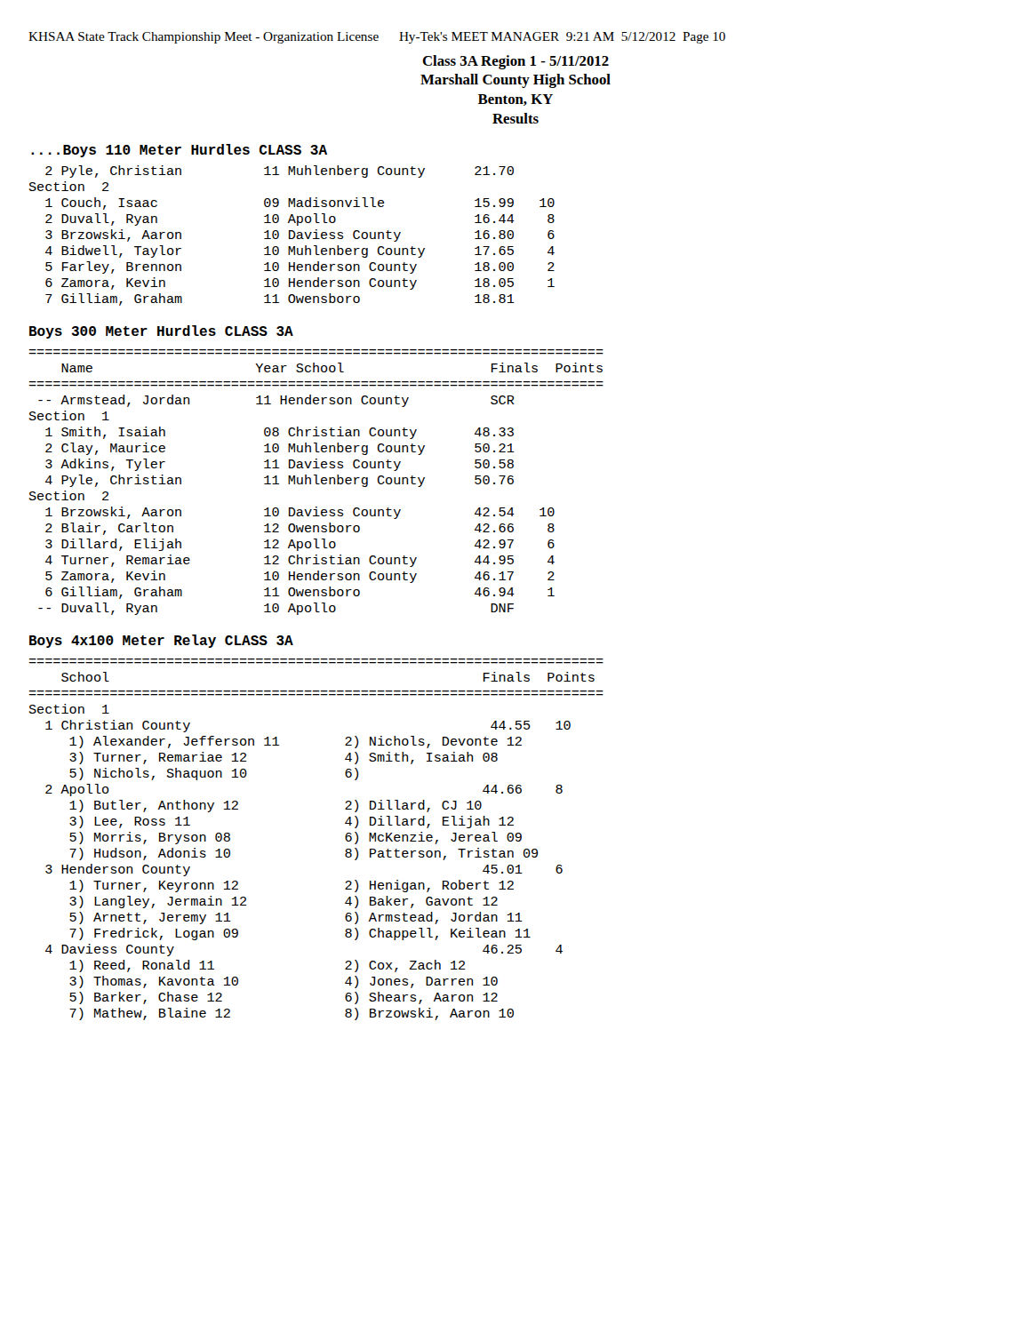KHSAA State Track Championship Meet - Organization License Hy-Tek's MEET MANAGER 9:21 AM 5/12/2012 Page 10
Class 3A Region 1 - 5/11/2012
Marshall County High School
Benton, KY
Results
....Boys 110 Meter Hurdles CLASS 3A
  2 Pyle, Christian          11 Muhlenberg County      21.70
Section  2
  1 Couch, Isaac             09 Madisonville           15.99   10
  2 Duvall, Ryan             10 Apollo                 16.44    8
  3 Brzowski, Aaron          10 Daviess County         16.80    6
  4 Bidwell, Taylor          10 Muhlenberg County      17.65    4
  5 Farley, Brennon          10 Henderson County       18.00    2
  6 Zamora, Kevin            10 Henderson County       18.05    1
  7 Gilliam, Graham          11 Owensboro              18.81
Boys 300 Meter Hurdles CLASS 3A
=======================================================================
    Name                    Year School                  Finals  Points
=======================================================================
 -- Armstead, Jordan        11 Henderson County          SCR
Section  1
  1 Smith, Isaiah            08 Christian County       48.33
  2 Clay, Maurice            10 Muhlenberg County      50.21
  3 Adkins, Tyler            11 Daviess County         50.58
  4 Pyle, Christian          11 Muhlenberg County      50.76
Section  2
  1 Brzowski, Aaron          10 Daviess County         42.54   10
  2 Blair, Carlton           12 Owensboro              42.66    8
  3 Dillard, Elijah          12 Apollo                 42.97    6
  4 Turner, Remariae         12 Christian County       44.95    4
  5 Zamora, Kevin            10 Henderson County       46.17    2
  6 Gilliam, Graham          11 Owensboro              46.94    1
 -- Duvall, Ryan             10 Apollo                   DNF
Boys 4x100 Meter Relay CLASS 3A
=======================================================================
    School                                              Finals  Points
=======================================================================
Section  1
  1 Christian County                                     44.55   10
     1) Alexander, Jefferson 11        2) Nichols, Devonte 12
     3) Turner, Remariae 12            4) Smith, Isaiah 08
     5) Nichols, Shaquon 10            6)
  2 Apollo                                              44.66    8
     1) Butler, Anthony 12             2) Dillard, CJ 10
     3) Lee, Ross 11                   4) Dillard, Elijah 12
     5) Morris, Bryson 08              6) McKenzie, Jereal 09
     7) Hudson, Adonis 10              8) Patterson, Tristan 09
  3 Henderson County                                    45.01    6
     1) Turner, Keyronn 12             2) Henigan, Robert 12
     3) Langley, Jermain 12            4) Baker, Gavont 12
     5) Arnett, Jeremy 11              6) Armstead, Jordan 11
     7) Fredrick, Logan 09             8) Chappell, Keilean 11
  4 Daviess County                                      46.25    4
     1) Reed, Ronald 11                2) Cox, Zach 12
     3) Thomas, Kavonta 10             4) Jones, Darren 10
     5) Barker, Chase 12               6) Shears, Aaron 12
     7) Mathew, Blaine 12              8) Brzowski, Aaron 10